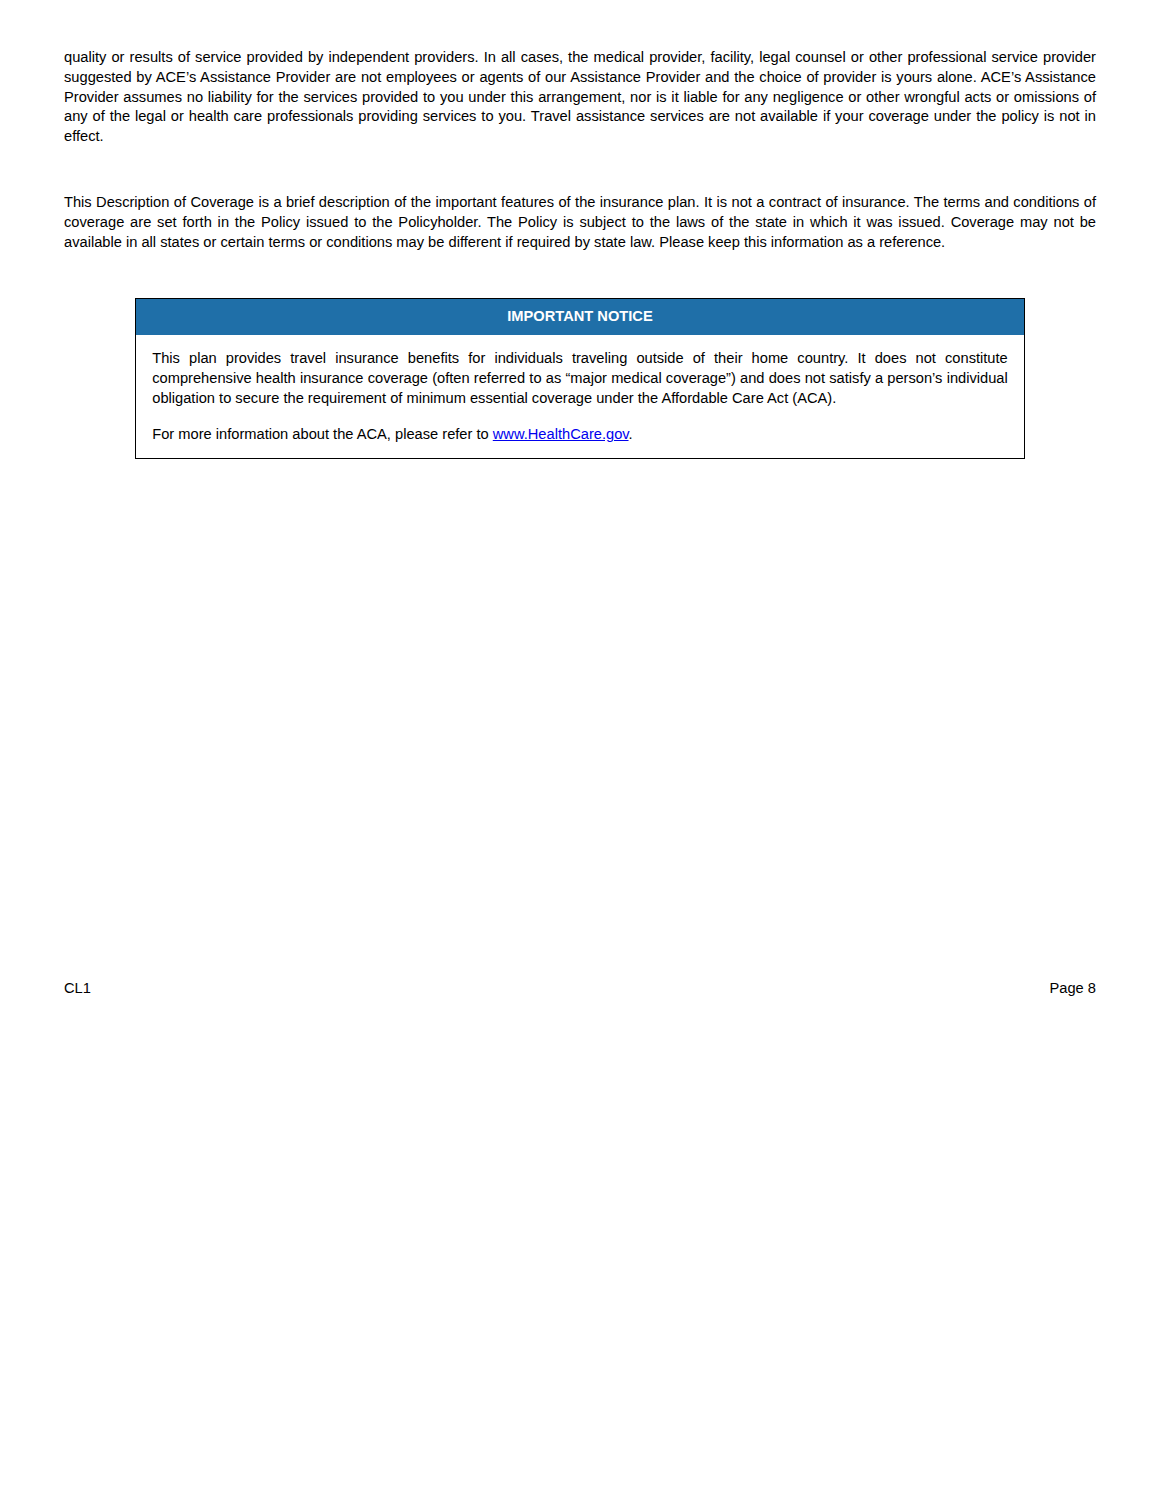quality or results of service provided by independent providers. In all cases, the medical provider, facility, legal counsel or other professional service provider suggested by ACE’s Assistance Provider are not employees or agents of our Assistance Provider and the choice of provider is yours alone. ACE’s Assistance Provider assumes no liability for the services provided to you under this arrangement, nor is it liable for any negligence or other wrongful acts or omissions of any of the legal or health care professionals providing services to you. Travel assistance services are not available if your coverage under the policy is not in effect.
This Description of Coverage is a brief description of the important features of the insurance plan. It is not a contract of insurance. The terms and conditions of coverage are set forth in the Policy issued to the Policyholder. The Policy is subject to the laws of the state in which it was issued. Coverage may not be available in all states or certain terms or conditions may be different if required by state law. Please keep this information as a reference.
IMPORTANT NOTICE
This plan provides travel insurance benefits for individuals traveling outside of their home country. It does not constitute comprehensive health insurance coverage (often referred to as “major medical coverage”) and does not satisfy a person’s individual obligation to secure the requirement of minimum essential coverage under the Affordable Care Act (ACA).
For more information about the ACA, please refer to www.HealthCare.gov.
CL1 Page 8